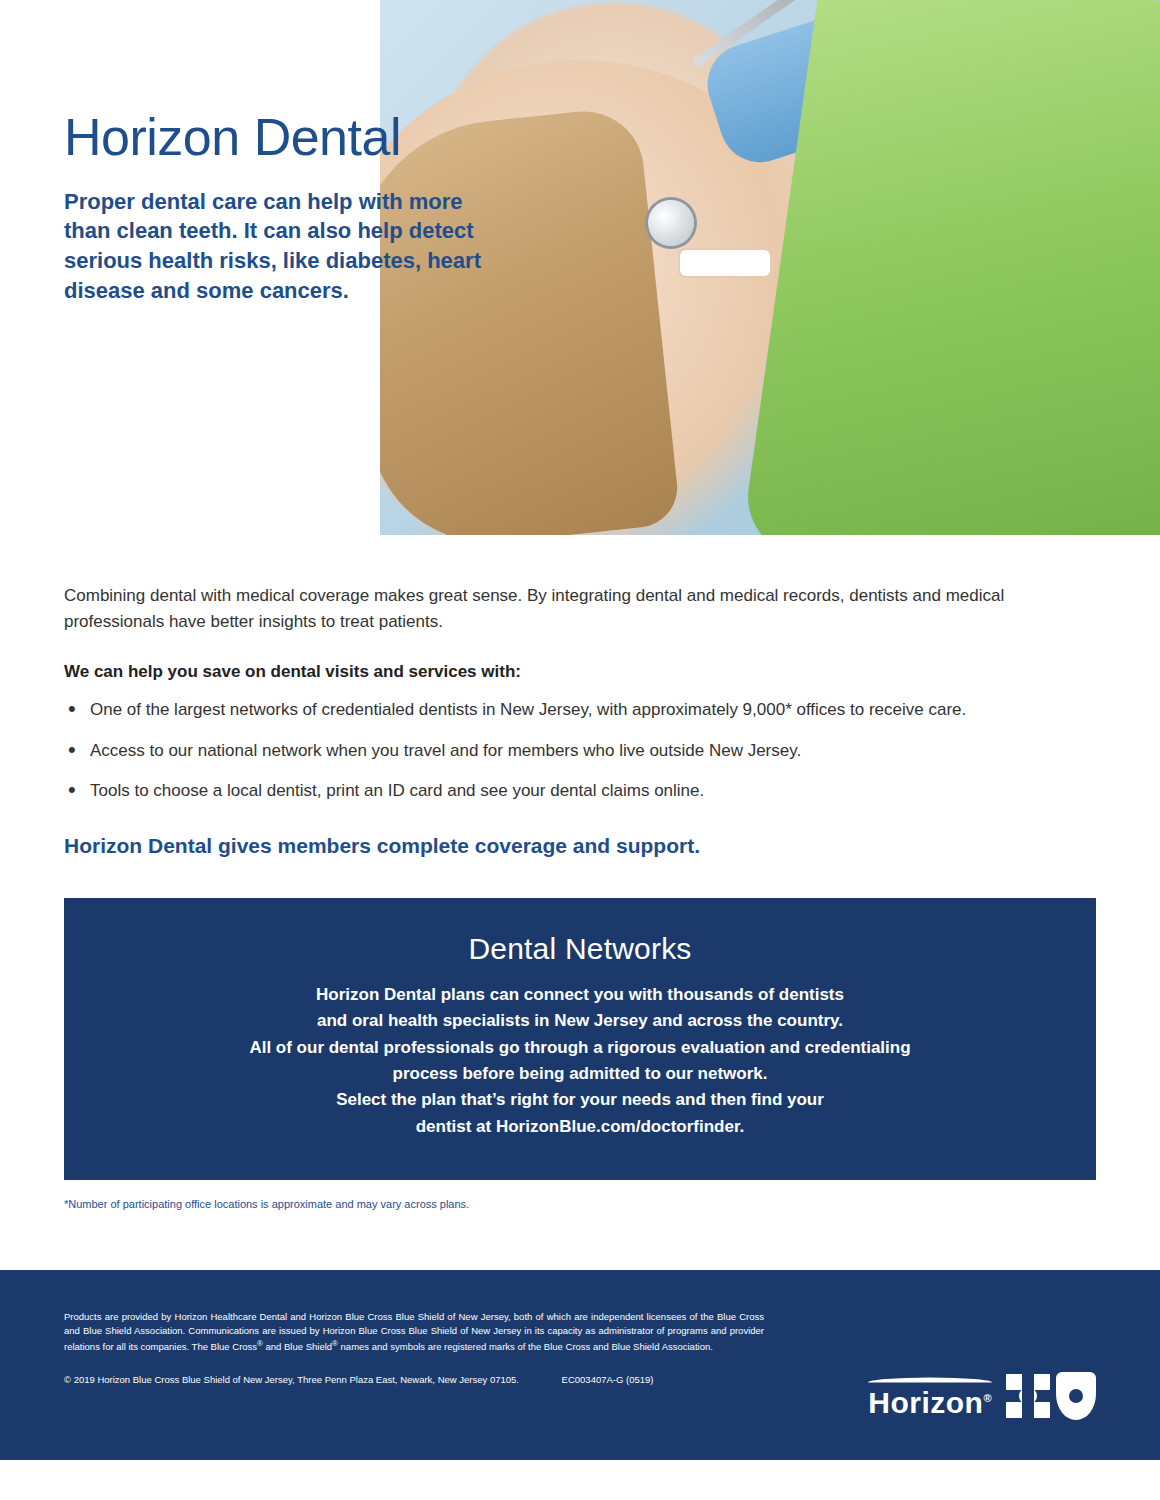Horizon Dental
Proper dental care can help with more than clean teeth. It can also help detect serious health risks, like diabetes, heart disease and some cancers.
Combining dental with medical coverage makes great sense. By integrating dental and medical records, dentists and medical professionals have better insights to treat patients.
We can help you save on dental visits and services with:
One of the largest networks of credentialed dentists in New Jersey, with approximately 9,000* offices to receive care.
Access to our national network when you travel and for members who live outside New Jersey.
Tools to choose a local dentist, print an ID card and see your dental claims online.
Horizon Dental gives members complete coverage and support.
Dental Networks
Horizon Dental plans can connect you with thousands of dentists
and oral health specialists in New Jersey and across the country.
All of our dental professionals go through a rigorous evaluation and credentialing
process before being admitted to our network.
Select the plan that’s right for your needs and then find your
dentist at HorizonBlue.com/doctorfinder.
*Number of participating office locations is approximate and may vary across plans.
Products are provided by Horizon Healthcare Dental and Horizon Blue Cross Blue Shield of New Jersey, both of which are independent licensees of the Blue Cross and Blue Shield Association. Communications are issued by Horizon Blue Cross Blue Shield of New Jersey in its capacity as administrator of programs and provider relations for all its companies. The Blue Cross® and Blue Shield® names and symbols are registered marks of the Blue Cross and Blue Shield Association.
© 2019 Horizon Blue Cross Blue Shield of New Jersey, Three Penn Plaza East, Newark, New Jersey 07105. EC003407A-G (0519)
Horizon®